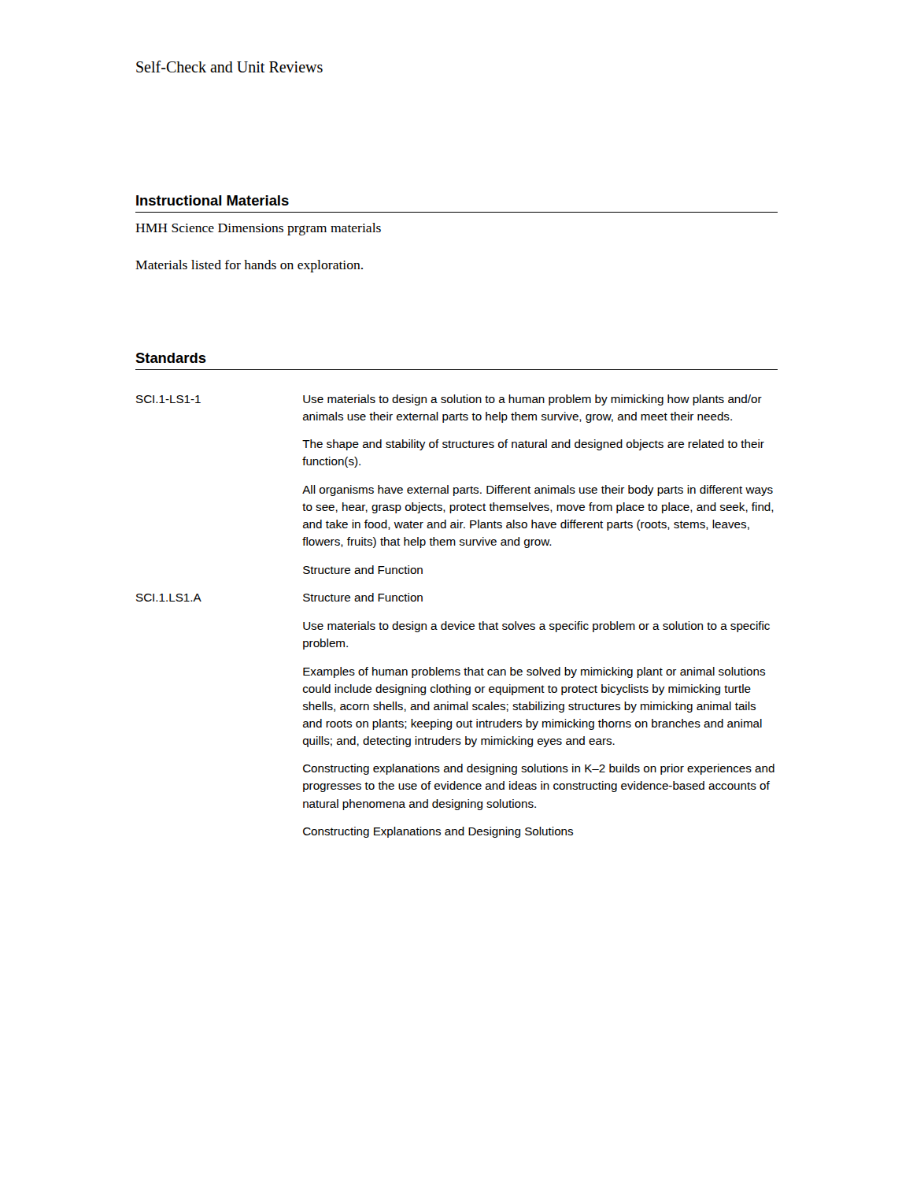Self-Check and Unit Reviews
Instructional Materials
HMH Science Dimensions prgram materials
Materials listed for hands on exploration.
Standards
| SCI.1-LS1-1 | Use materials to design a solution to a human problem by mimicking how plants and/or animals use their external parts to help them survive, grow, and meet their needs. The shape and stability of structures of natural and designed objects are related to their function(s). All organisms have external parts. Different animals use their body parts in different ways to see, hear, grasp objects, protect themselves, move from place to place, and seek, find, and take in food, water and air. Plants also have different parts (roots, stems, leaves, flowers, fruits) that help them survive and grow. Structure and Function |
| SCI.1.LS1.A | Structure and Function Use materials to design a device that solves a specific problem or a solution to a specific problem. Examples of human problems that can be solved by mimicking plant or animal solutions could include designing clothing or equipment to protect bicyclists by mimicking turtle shells, acorn shells, and animal scales; stabilizing structures by mimicking animal tails and roots on plants; keeping out intruders by mimicking thorns on branches and animal quills; and, detecting intruders by mimicking eyes and ears. Constructing explanations and designing solutions in K–2 builds on prior experiences and progresses to the use of evidence and ideas in constructing evidence-based accounts of natural phenomena and designing solutions. Constructing Explanations and Designing Solutions |